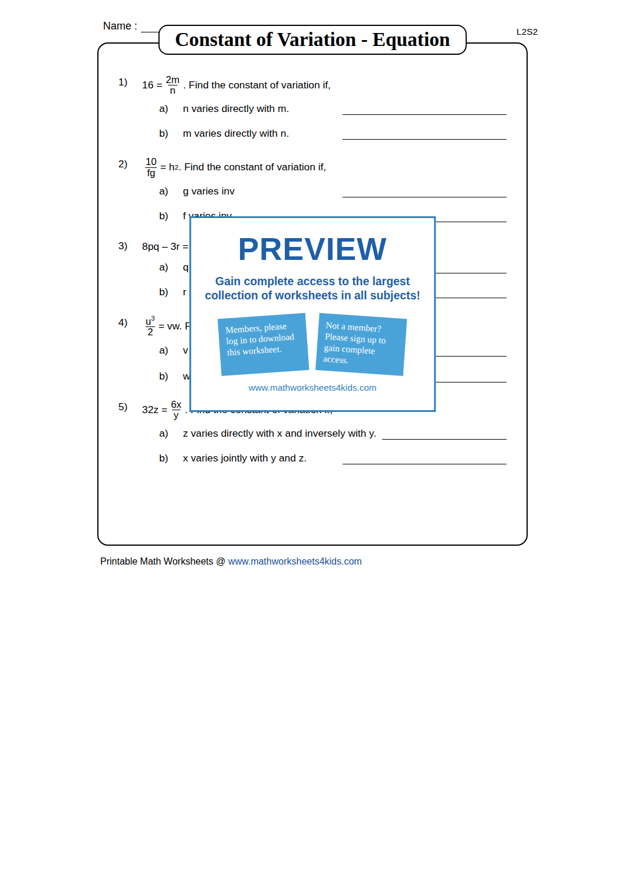Name :
Constant of Variation - Equation
L2S2
16 = 2m n . Find the constant of variation if,
a) n varies directly with m.
b) m varies directly with n.
10 fg = h2. Find the constant of variation if,
a) g varies inv
b) f varies inv
8pq – 3r = 0. Fi
a) q varies di
b) r varies joi
u32 = vw. Find th
a) v varies dir
b) w varies inversely with v and directly with u3.
32z = 6x y . Find the constant of variation if,
a) z varies directly with x and inversely with y.
b) x varies jointly with y and z.
PREVIEW
Gain complete access to the largest
collection of worksheets in all subjects!
Members, please log in to download this worksheet.
Not a member? Please sign up to gain complete access.
www.mathworksheets4kids.com
Printable Math Worksheets @ www.mathworksheets4kids.com